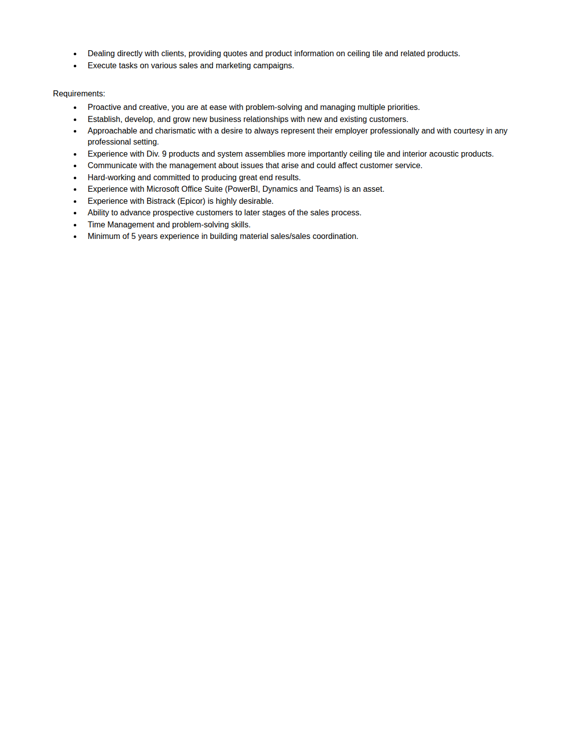Dealing directly with clients, providing quotes and product information on ceiling tile and related products.
Execute tasks on various sales and marketing campaigns.
Requirements:
Proactive and creative, you are at ease with problem-solving and managing multiple priorities.
Establish, develop, and grow new business relationships with new and existing customers.
Approachable and charismatic with a desire to always represent their employer professionally and with courtesy in any professional setting.
Experience with Div. 9 products and system assemblies more importantly ceiling tile and interior acoustic products.
Communicate with the management about issues that arise and could affect customer service.
Hard-working and committed to producing great end results.
Experience with Microsoft Office Suite (PowerBI, Dynamics and Teams) is an asset.
Experience with Bistrack (Epicor) is highly desirable.
Ability to advance prospective customers to later stages of the sales process.
Time Management and problem-solving skills.
Minimum of 5 years experience in building material sales/sales coordination.